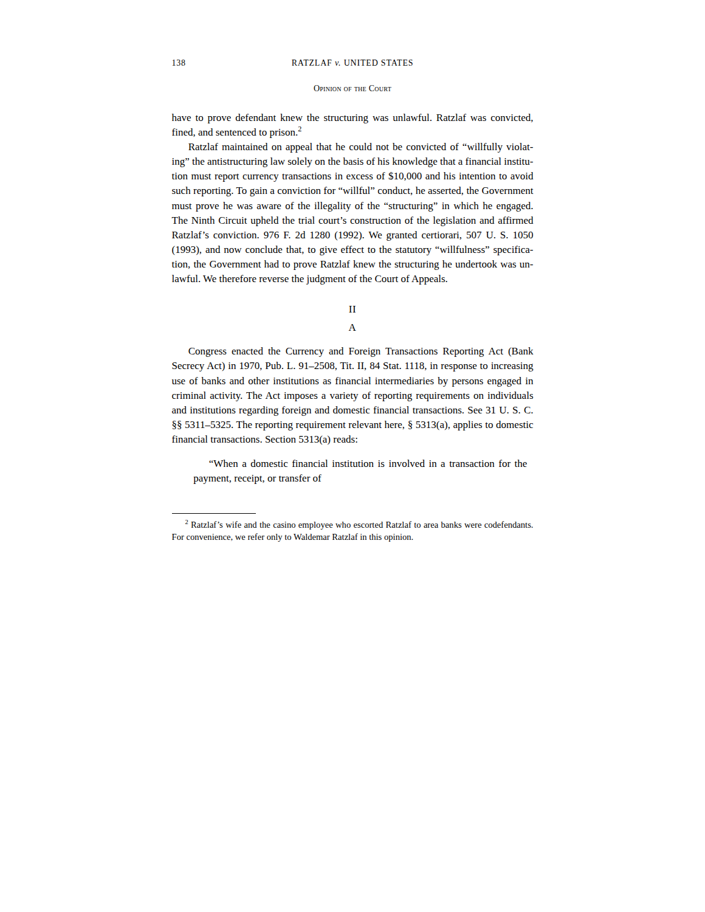138 Ratzlaf v. United States
Opinion of the Court
have to prove defendant knew the structuring was unlawful. Ratzlaf was convicted, fined, and sentenced to prison.2
Ratzlaf maintained on appeal that he could not be convicted of “willfully violating” the antistructuring law solely on the basis of his knowledge that a financial institution must report currency transactions in excess of $10,000 and his intention to avoid such reporting. To gain a conviction for “willful” conduct, he asserted, the Government must prove he was aware of the illegality of the “structuring” in which he engaged. The Ninth Circuit upheld the trial court’s construction of the legislation and affirmed Ratzlaf’s conviction. 976 F. 2d 1280 (1992). We granted certiorari, 507 U. S. 1050 (1993), and now conclude that, to give effect to the statutory “willfulness” specification, the Government had to prove Ratzlaf knew the structuring he undertook was unlawful. We therefore reverse the judgment of the Court of Appeals.
II
A
Congress enacted the Currency and Foreign Transactions Reporting Act (Bank Secrecy Act) in 1970, Pub. L. 91–2508, Tit. II, 84 Stat. 1118, in response to increasing use of banks and other institutions as financial intermediaries by persons engaged in criminal activity. The Act imposes a variety of reporting requirements on individuals and institutions regarding foreign and domestic financial transactions. See 31 U. S. C. §§ 5311–5325. The reporting requirement relevant here, § 5313(a), applies to domestic financial transactions. Section 5313(a) reads:
“When a domestic financial institution is involved in a transaction for the payment, receipt, or transfer of
2 Ratzlaf’s wife and the casino employee who escorted Ratzlaf to area banks were codefendants. For convenience, we refer only to Waldemar Ratzlaf in this opinion.